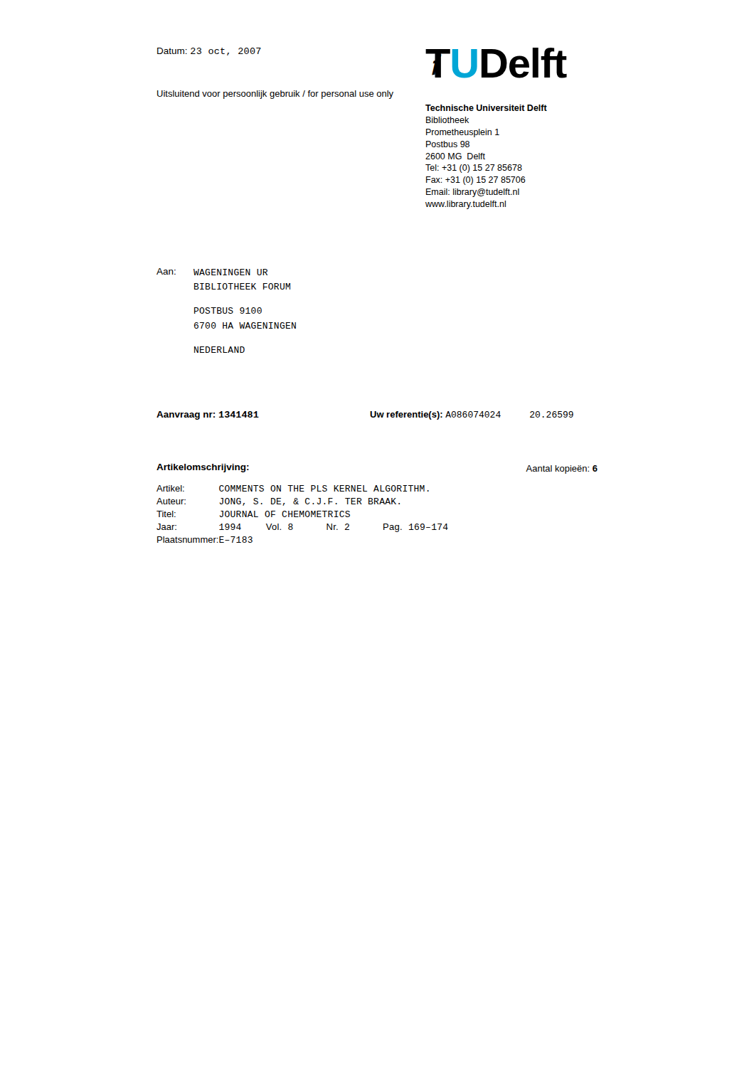Datum: 23 oct, 2007
Uitsluitend voor persoonlijk gebruik / for personal use only
𝑓 TUDelft
Technische Universiteit Delft
Bibliotheek
Prometheusplein 1
Postbus 98
2600 MG Delft
Tel: +31 (0) 15 27 85678
Fax: +31 (0) 15 27 85706
Email: library@tudelft.nl
www.library.tudelft.nl
Aan:
WAGENINGEN UR
BIBLIOTHEEK FORUM
POSTBUS 9100
6700 HA WAGENINGEN
NEDERLAND
Aanvraag nr: 1341481
Uw referentie(s): A08607402420.26599
Artikelomschrijving:
| Artikel: | COMMENTS ON THE PLS KERNEL ALGORITHM. |
| Auteur: | JONG, S. DE, & C.J.F. TER BRAAK. |
| Titel: | JOURNAL OF CHEMOMETRICS |
| Jaar: | 1994 Vol. 8 Nr. 2 Pag. 169–174 |
| Plaatsnummer: | E–7183 |
Aantal kopieën: 6